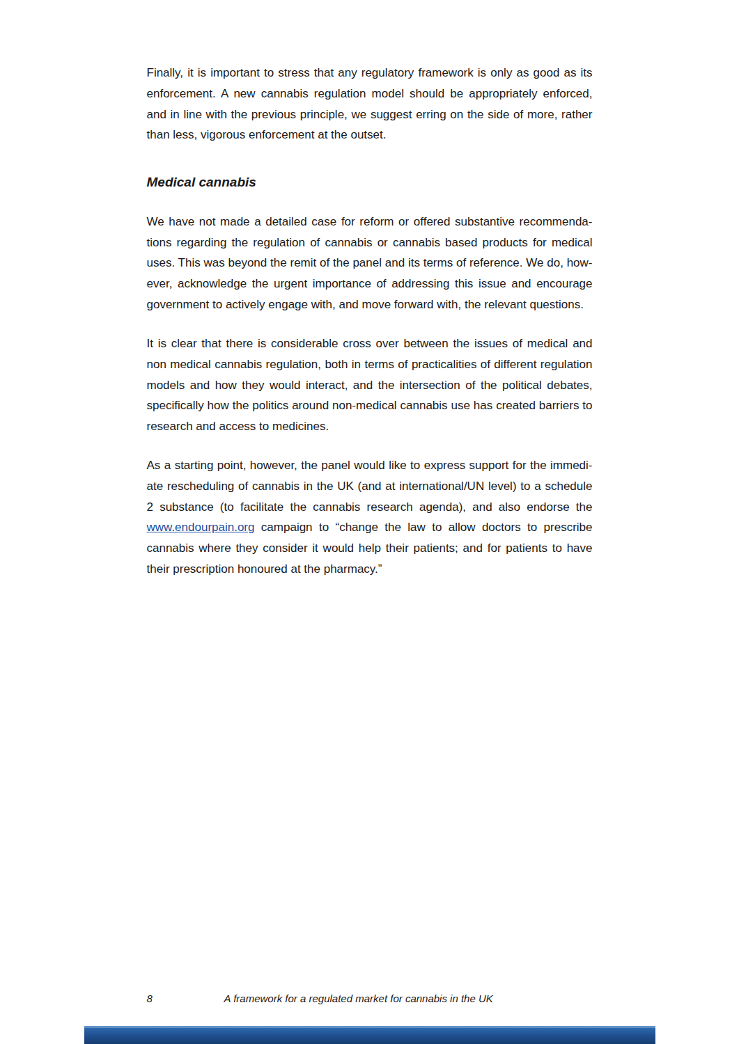Finally, it is important to stress that any regulatory framework is only as good as its enforcement. A new cannabis regulation model should be appropriately enforced, and in line with the previous principle, we suggest erring on the side of more, rather than less, vigorous enforcement at the outset.
Medical cannabis
We have not made a detailed case for reform or offered substantive recommendations regarding the regulation of cannabis or cannabis based products for medical uses. This was beyond the remit of the panel and its terms of reference. We do, however, acknowledge the urgent importance of addressing this issue and encourage government to actively engage with, and move forward with, the relevant questions.
It is clear that there is considerable cross over between the issues of medical and non medical cannabis regulation, both in terms of practicalities of different regulation models and how they would interact, and the intersection of the political debates, specifically how the politics around non-medical cannabis use has created barriers to research and access to medicines.
As a starting point, however, the panel would like to express support for the immediate rescheduling of cannabis in the UK (and at international/UN level) to a schedule 2 substance (to facilitate the cannabis research agenda), and also endorse the www.endourpain.org campaign to “change the law to allow doctors to prescribe cannabis where they consider it would help their patients; and for patients to have their prescription honoured at the pharmacy.”
8 A framework for a regulated market for cannabis in the UK